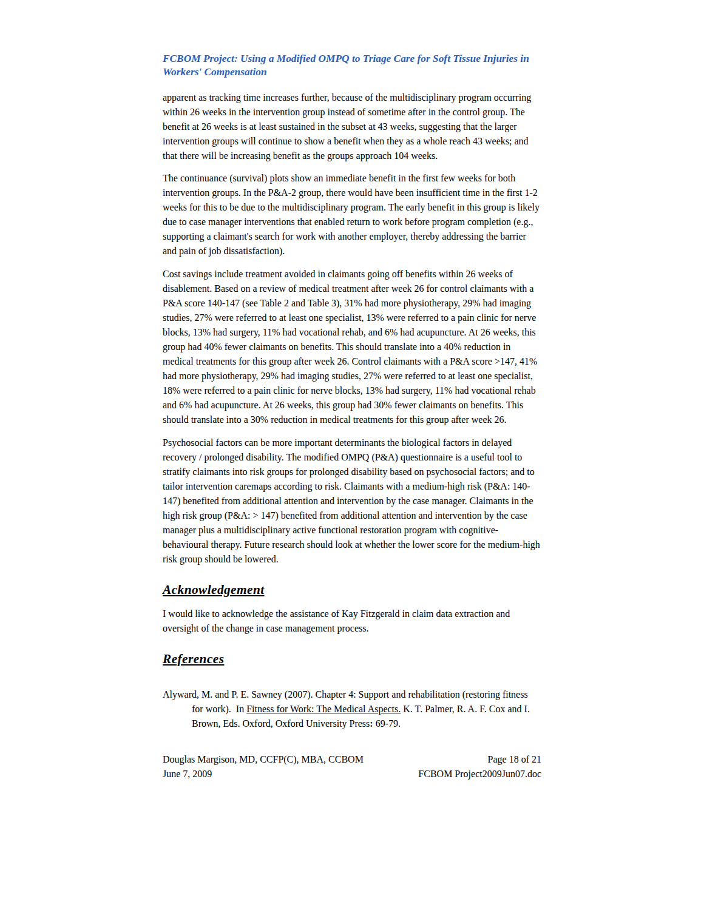FCBOM Project: Using a Modified OMPQ to Triage Care for Soft Tissue Injuries in Workers' Compensation
apparent as tracking time increases further, because of the multidisciplinary program occurring within 26 weeks in the intervention group instead of sometime after in the control group. The benefit at 26 weeks is at least sustained in the subset at 43 weeks, suggesting that the larger intervention groups will continue to show a benefit when they as a whole reach 43 weeks; and that there will be increasing benefit as the groups approach 104 weeks.
The continuance (survival) plots show an immediate benefit in the first few weeks for both intervention groups. In the P&A-2 group, there would have been insufficient time in the first 1-2 weeks for this to be due to the multidisciplinary program. The early benefit in this group is likely due to case manager interventions that enabled return to work before program completion (e.g., supporting a claimant's search for work with another employer, thereby addressing the barrier and pain of job dissatisfaction).
Cost savings include treatment avoided in claimants going off benefits within 26 weeks of disablement. Based on a review of medical treatment after week 26 for control claimants with a P&A score 140-147 (see Table 2 and Table 3), 31% had more physiotherapy, 29% had imaging studies, 27% were referred to at least one specialist, 13% were referred to a pain clinic for nerve blocks, 13% had surgery, 11% had vocational rehab, and 6% had acupuncture. At 26 weeks, this group had 40% fewer claimants on benefits. This should translate into a 40% reduction in medical treatments for this group after week 26. Control claimants with a P&A score >147, 41% had more physiotherapy, 29% had imaging studies, 27% were referred to at least one specialist, 18% were referred to a pain clinic for nerve blocks, 13% had surgery, 11% had vocational rehab and 6% had acupuncture. At 26 weeks, this group had 30% fewer claimants on benefits. This should translate into a 30% reduction in medical treatments for this group after week 26.
Psychosocial factors can be more important determinants the biological factors in delayed recovery / prolonged disability. The modified OMPQ (P&A) questionnaire is a useful tool to stratify claimants into risk groups for prolonged disability based on psychosocial factors; and to tailor intervention caremaps according to risk. Claimants with a medium-high risk (P&A: 140-147) benefited from additional attention and intervention by the case manager. Claimants in the high risk group (P&A: > 147) benefited from additional attention and intervention by the case manager plus a multidisciplinary active functional restoration program with cognitive-behavioural therapy. Future research should look at whether the lower score for the medium-high risk group should be lowered.
Acknowledgement
I would like to acknowledge the assistance of Kay Fitzgerald in claim data extraction and oversight of the change in case management process.
References
Alyward, M. and P. E. Sawney (2007). Chapter 4: Support and rehabilitation (restoring fitness for work). In Fitness for Work: The Medical Aspects. K. T. Palmer, R. A. F. Cox and I. Brown, Eds. Oxford, Oxford University Press: 69-79.
Douglas Margison, MD, CCFP(C), MBA, CCBOM June 7, 2009
Page 18 of 21 FCBOM Project2009Jun07.doc